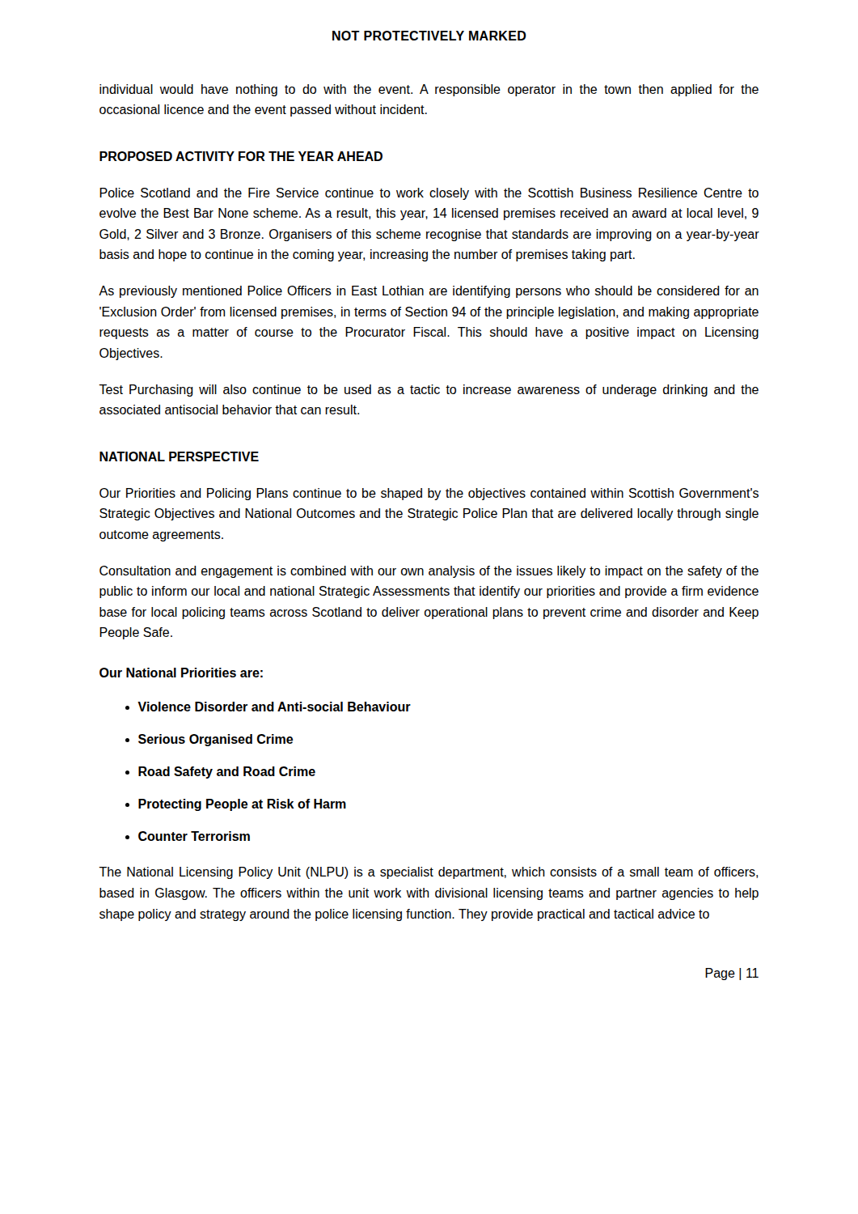NOT PROTECTIVELY MARKED
individual would have nothing to do with the event. A responsible operator in the town then applied for the occasional licence and the event passed without incident.
PROPOSED ACTIVITY FOR THE YEAR AHEAD
Police Scotland and the Fire Service continue to work closely with the Scottish Business Resilience Centre to evolve the Best Bar None scheme. As a result, this year, 14 licensed premises received an award at local level, 9 Gold, 2 Silver and 3 Bronze. Organisers of this scheme recognise that standards are improving on a year-by-year basis and hope to continue in the coming year, increasing the number of premises taking part.
As previously mentioned Police Officers in East Lothian are identifying persons who should be considered for an 'Exclusion Order' from licensed premises, in terms of Section 94 of the principle legislation, and making appropriate requests as a matter of course to the Procurator Fiscal. This should have a positive impact on Licensing Objectives.
Test Purchasing will also continue to be used as a tactic to increase awareness of underage drinking and the associated antisocial behavior that can result.
NATIONAL PERSPECTIVE
Our Priorities and Policing Plans continue to be shaped by the objectives contained within Scottish Government's Strategic Objectives and National Outcomes and the Strategic Police Plan that are delivered locally through single outcome agreements.
Consultation and engagement is combined with our own analysis of the issues likely to impact on the safety of the public to inform our local and national Strategic Assessments that identify our priorities and provide a firm evidence base for local policing teams across Scotland to deliver operational plans to prevent crime and disorder and Keep People Safe.
Our National Priorities are:
Violence Disorder and Anti-social Behaviour
Serious Organised Crime
Road Safety and Road Crime
Protecting People at Risk of Harm
Counter Terrorism
The National Licensing Policy Unit (NLPU) is a specialist department, which consists of a small team of officers, based in Glasgow. The officers within the unit work with divisional licensing teams and partner agencies to help shape policy and strategy around the police licensing function. They provide practical and tactical advice to
Page | 11